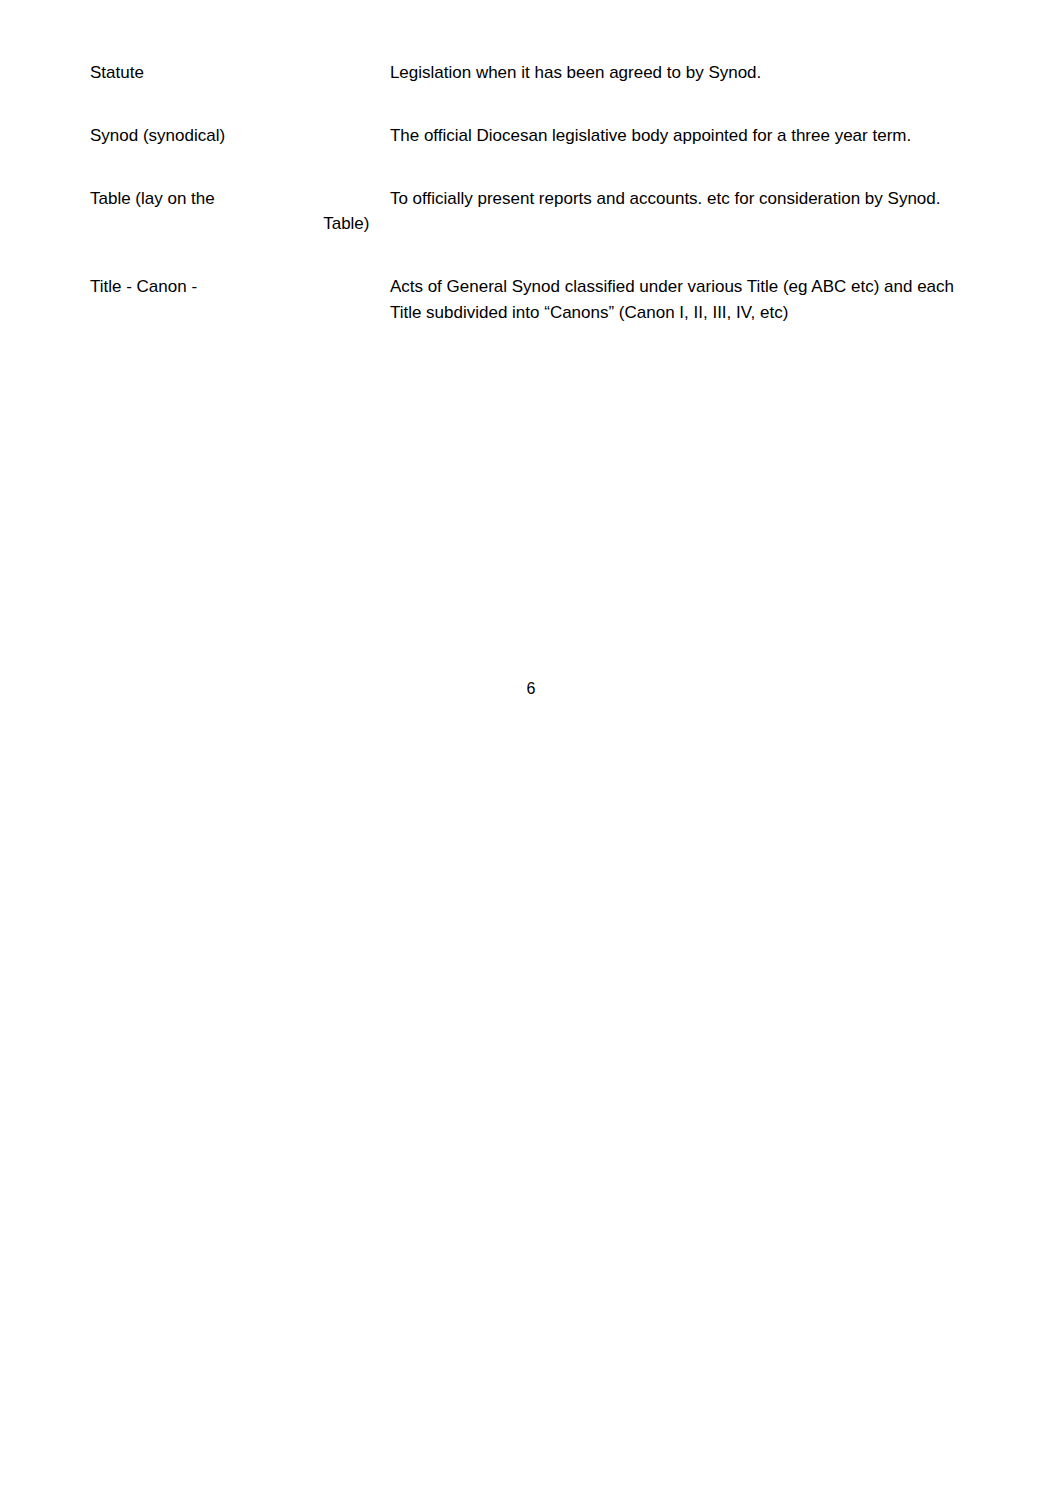Statute
Legislation when it has been agreed to by Synod.
Synod (synodical)
The official Diocesan legislative body appointed for a three year term.
Table (lay on theTable)
To officially present reports and accounts. etc for consideration by Synod.
Title - Canon -
Acts of General Synod classified under various Title (eg ABC etc) and each Title subdivided into “Canons” (Canon I, II, III, IV, etc)
6